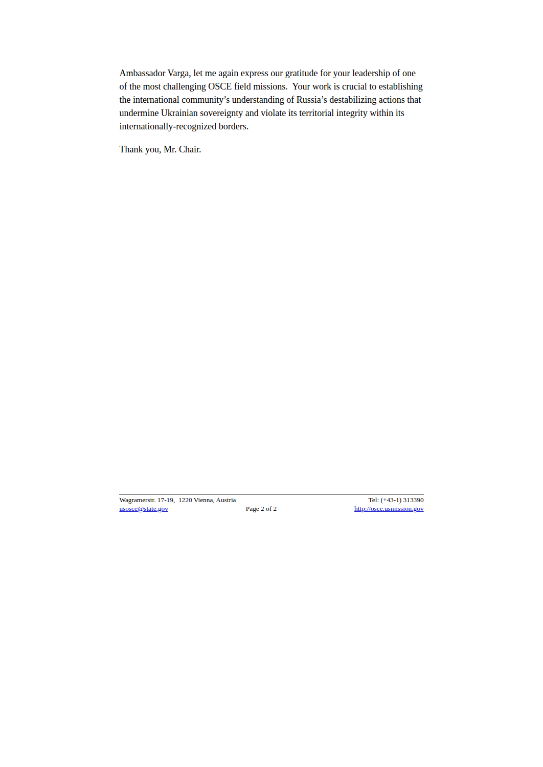Ambassador Varga, let me again express our gratitude for your leadership of one of the most challenging OSCE field missions. Your work is crucial to establishing the international community’s understanding of Russia’s destabilizing actions that undermine Ukrainian sovereignty and violate its territorial integrity within its internationally-recognized borders.
Thank you, Mr. Chair.
Wagramerstr. 17-19, 1220 Vienna, Austria
Tel: (+43-1) 313390
usosce@state.gov
Page 2 of 2
http://osce.usmission.gov